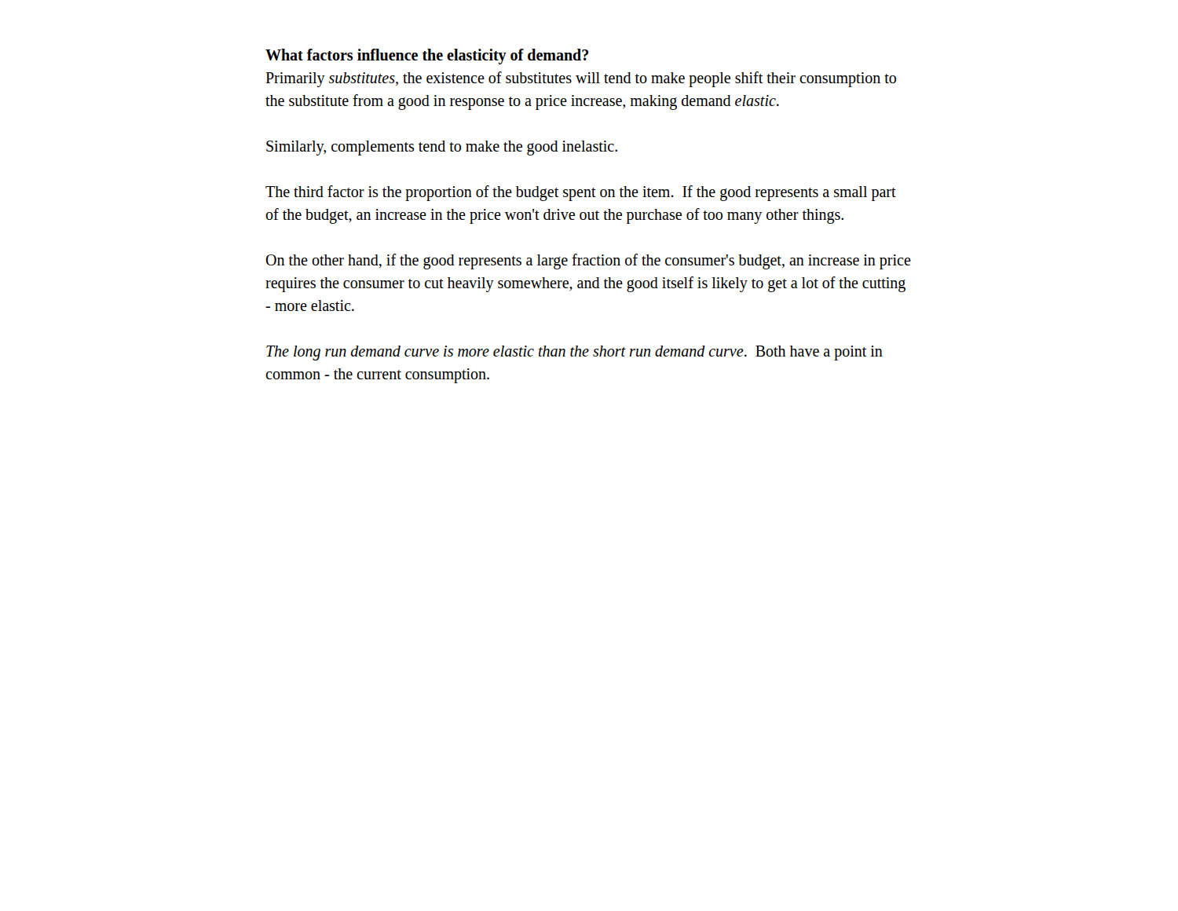What factors influence the elasticity of demand?
Primarily substitutes, the existence of substitutes will tend to make people shift their consumption to the substitute from a good in response to a price increase, making demand elastic.
Similarly, complements tend to make the good inelastic.
The third factor is the proportion of the budget spent on the item. If the good represents a small part of the budget, an increase in the price won't drive out the purchase of too many other things.
On the other hand, if the good represents a large fraction of the consumer's budget, an increase in price requires the consumer to cut heavily somewhere, and the good itself is likely to get a lot of the cutting - more elastic.
The long run demand curve is more elastic than the short run demand curve. Both have a point in common - the current consumption.